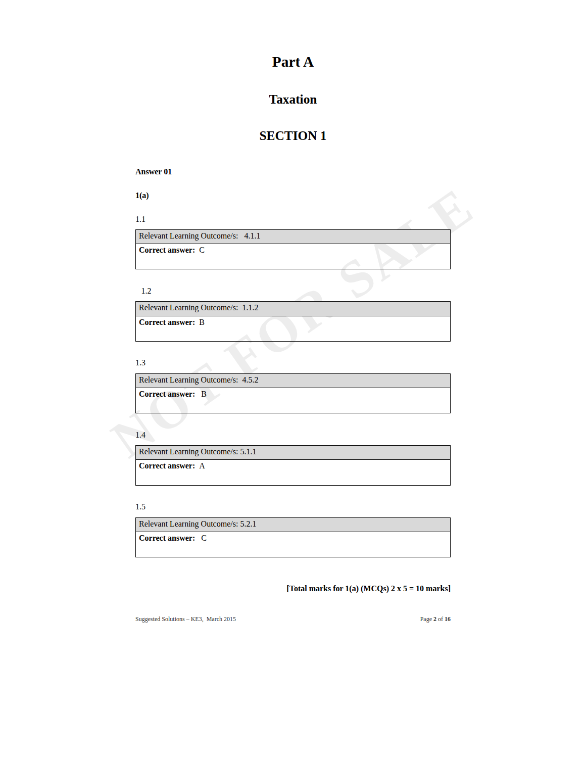NOT FOR SALE
Part A
Taxation
SECTION 1
Answer 01
1(a)
1.1
| Relevant Learning Outcome/s: 4.1.1 |
| Correct answer: C |
1.2
| Relevant Learning Outcome/s: 1.1.2 |
| Correct answer: B |
1.3
| Relevant Learning Outcome/s: 4.5.2 |
| Correct answer: B |
1.4
| Relevant Learning Outcome/s: 5.1.1 |
| Correct answer: A |
1.5
| Relevant Learning Outcome/s: 5.2.1 |
| Correct answer: C |
[Total marks for 1(a) (MCQs) 2 x 5 = 10 marks]
Suggested Solutions – KE3, March 2015
Page 2 of 16